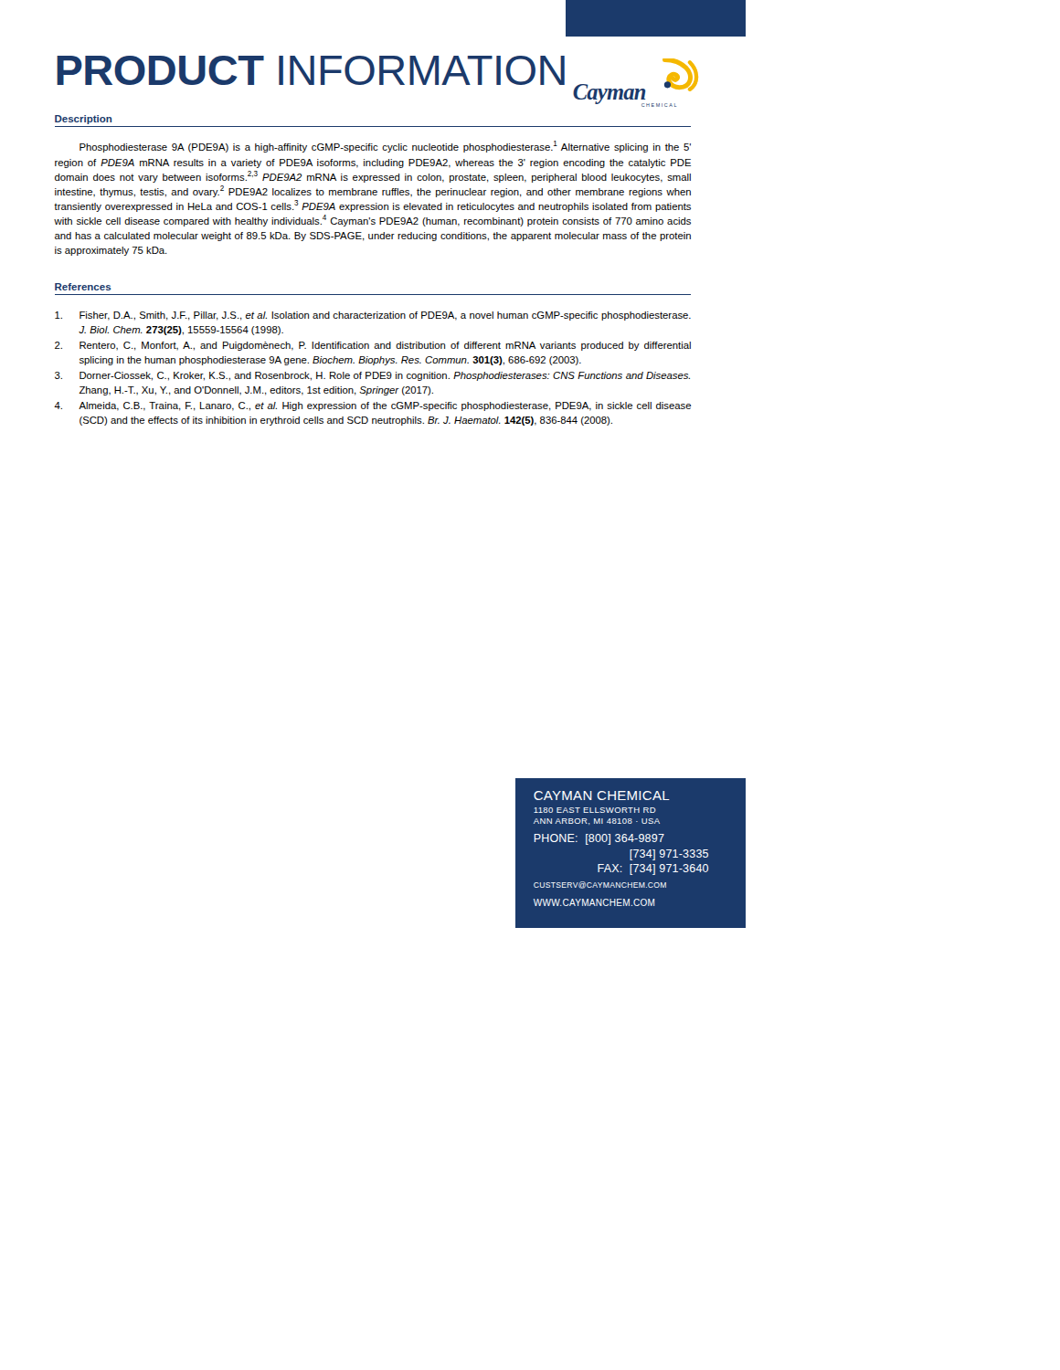PRODUCT INFORMATION
Cayman CHEMICAL
Description
Phosphodiesterase 9A (PDE9A) is a high-affinity cGMP-specific cyclic nucleotide phosphodiesterase.1 Alternative splicing in the 5' region of PDE9A mRNA results in a variety of PDE9A isoforms, including PDE9A2, whereas the 3' region encoding the catalytic PDE domain does not vary between isoforms.2,3 PDE9A2 mRNA is expressed in colon, prostate, spleen, peripheral blood leukocytes, small intestine, thymus, testis, and ovary.2 PDE9A2 localizes to membrane ruffles, the perinuclear region, and other membrane regions when transiently overexpressed in HeLa and COS-1 cells.3 PDE9A expression is elevated in reticulocytes and neutrophils isolated from patients with sickle cell disease compared with healthy individuals.4 Cayman's PDE9A2 (human, recombinant) protein consists of 770 amino acids and has a calculated molecular weight of 89.5 kDa. By SDS-PAGE, under reducing conditions, the apparent molecular mass of the protein is approximately 75 kDa.
References
Fisher, D.A., Smith, J.F., Pillar, J.S., et al. Isolation and characterization of PDE9A, a novel human cGMP-specific phosphodiesterase. J. Biol. Chem. 273(25), 15559-15564 (1998).
Rentero, C., Monfort, A., and Puigdomènech, P. Identification and distribution of different mRNA variants produced by differential splicing in the human phosphodiesterase 9A gene. Biochem. Biophys. Res. Commun. 301(3), 686-692 (2003).
Dorner-Ciossek, C., Kroker, K.S., and Rosenbrock, H. Role of PDE9 in cognition. Phosphodiesterases: CNS Functions and Diseases. Zhang, H.-T., Xu, Y., and O'Donnell, J.M., editors, 1st edition, Springer (2017).
Almeida, C.B., Traina, F., Lanaro, C., et al. High expression of the cGMP-specific phosphodiesterase, PDE9A, in sickle cell disease (SCD) and the effects of its inhibition in erythroid cells and SCD neutrophils. Br. J. Haematol. 142(5), 836-844 (2008).
CAYMAN CHEMICAL
1180 EAST ELLSWORTH RD
ANN ARBOR, MI 48108 · USA
PHONE: [800] 364-9897
[734] 971-3335
FAX: [734] 971-3640
CUSTSERV@CAYMANCHEM.COM
WWW.CAYMANCHEM.COM